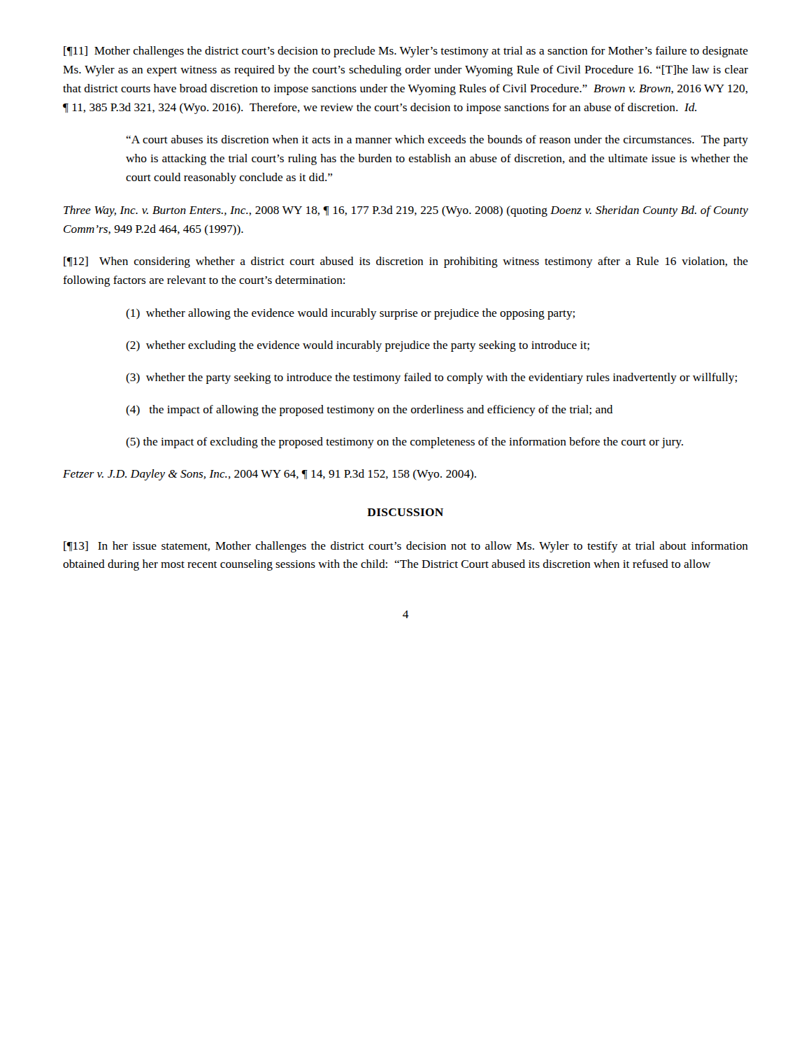[¶11] Mother challenges the district court’s decision to preclude Ms. Wyler’s testimony at trial as a sanction for Mother’s failure to designate Ms. Wyler as an expert witness as required by the court’s scheduling order under Wyoming Rule of Civil Procedure 16. “[T]he law is clear that district courts have broad discretion to impose sanctions under the Wyoming Rules of Civil Procedure.” Brown v. Brown, 2016 WY 120, ¶ 11, 385 P.3d 321, 324 (Wyo. 2016). Therefore, we review the court’s decision to impose sanctions for an abuse of discretion. Id.
“A court abuses its discretion when it acts in a manner which exceeds the bounds of reason under the circumstances. The party who is attacking the trial court’s ruling has the burden to establish an abuse of discretion, and the ultimate issue is whether the court could reasonably conclude as it did.”
Three Way, Inc. v. Burton Enters., Inc., 2008 WY 18, ¶ 16, 177 P.3d 219, 225 (Wyo. 2008) (quoting Doenz v. Sheridan County Bd. of County Comm’rs, 949 P.2d 464, 465 (1997)).
[¶12] When considering whether a district court abused its discretion in prohibiting witness testimony after a Rule 16 violation, the following factors are relevant to the court’s determination:
(1) whether allowing the evidence would incurably surprise or prejudice the opposing party;
(2) whether excluding the evidence would incurably prejudice the party seeking to introduce it;
(3) whether the party seeking to introduce the testimony failed to comply with the evidentiary rules inadvertently or willfully;
(4) the impact of allowing the proposed testimony on the orderliness and efficiency of the trial; and
(5) the impact of excluding the proposed testimony on the completeness of the information before the court or jury.
Fetzer v. J.D. Dayley & Sons, Inc., 2004 WY 64, ¶ 14, 91 P.3d 152, 158 (Wyo. 2004).
DISCUSSION
[¶13] In her issue statement, Mother challenges the district court’s decision not to allow Ms. Wyler to testify at trial about information obtained during her most recent counseling sessions with the child: “The District Court abused its discretion when it refused to allow
4